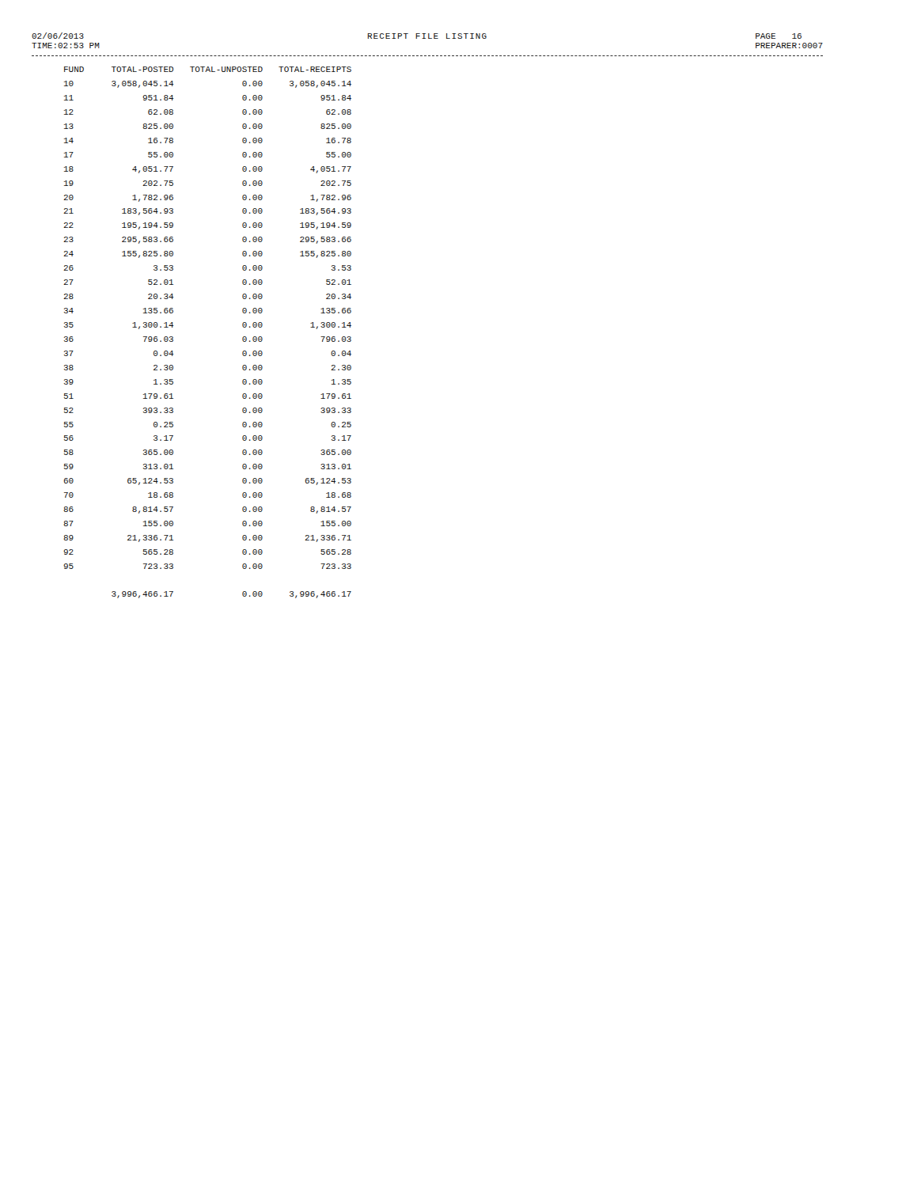02/06/2013 TIME:02:53 PM
RECEIPT FILE LISTING
PAGE 16 PREPARER:0007
| FUND | TOTAL-POSTED | TOTAL-UNPOSTED | TOTAL-RECEIPTS |
| --- | --- | --- | --- |
| 10 | 3,058,045.14 | 0.00 | 3,058,045.14 |
| 11 | 951.84 | 0.00 | 951.84 |
| 12 | 62.08 | 0.00 | 62.08 |
| 13 | 825.00 | 0.00 | 825.00 |
| 14 | 16.78 | 0.00 | 16.78 |
| 17 | 55.00 | 0.00 | 55.00 |
| 18 | 4,051.77 | 0.00 | 4,051.77 |
| 19 | 202.75 | 0.00 | 202.75 |
| 20 | 1,782.96 | 0.00 | 1,782.96 |
| 21 | 183,564.93 | 0.00 | 183,564.93 |
| 22 | 195,194.59 | 0.00 | 195,194.59 |
| 23 | 295,583.66 | 0.00 | 295,583.66 |
| 24 | 155,825.80 | 0.00 | 155,825.80 |
| 26 | 3.53 | 0.00 | 3.53 |
| 27 | 52.01 | 0.00 | 52.01 |
| 28 | 20.34 | 0.00 | 20.34 |
| 34 | 135.66 | 0.00 | 135.66 |
| 35 | 1,300.14 | 0.00 | 1,300.14 |
| 36 | 796.03 | 0.00 | 796.03 |
| 37 | 0.04 | 0.00 | 0.04 |
| 38 | 2.30 | 0.00 | 2.30 |
| 39 | 1.35 | 0.00 | 1.35 |
| 51 | 179.61 | 0.00 | 179.61 |
| 52 | 393.33 | 0.00 | 393.33 |
| 55 | 0.25 | 0.00 | 0.25 |
| 56 | 3.17 | 0.00 | 3.17 |
| 58 | 365.00 | 0.00 | 365.00 |
| 59 | 313.01 | 0.00 | 313.01 |
| 60 | 65,124.53 | 0.00 | 65,124.53 |
| 70 | 18.68 | 0.00 | 18.68 |
| 86 | 8,814.57 | 0.00 | 8,814.57 |
| 87 | 155.00 | 0.00 | 155.00 |
| 89 | 21,336.71 | 0.00 | 21,336.71 |
| 92 | 565.28 | 0.00 | 565.28 |
| 95 | 723.33 | 0.00 | 723.33 |
| | 3,996,466.17 | 0.00 | 3,996,466.17 |